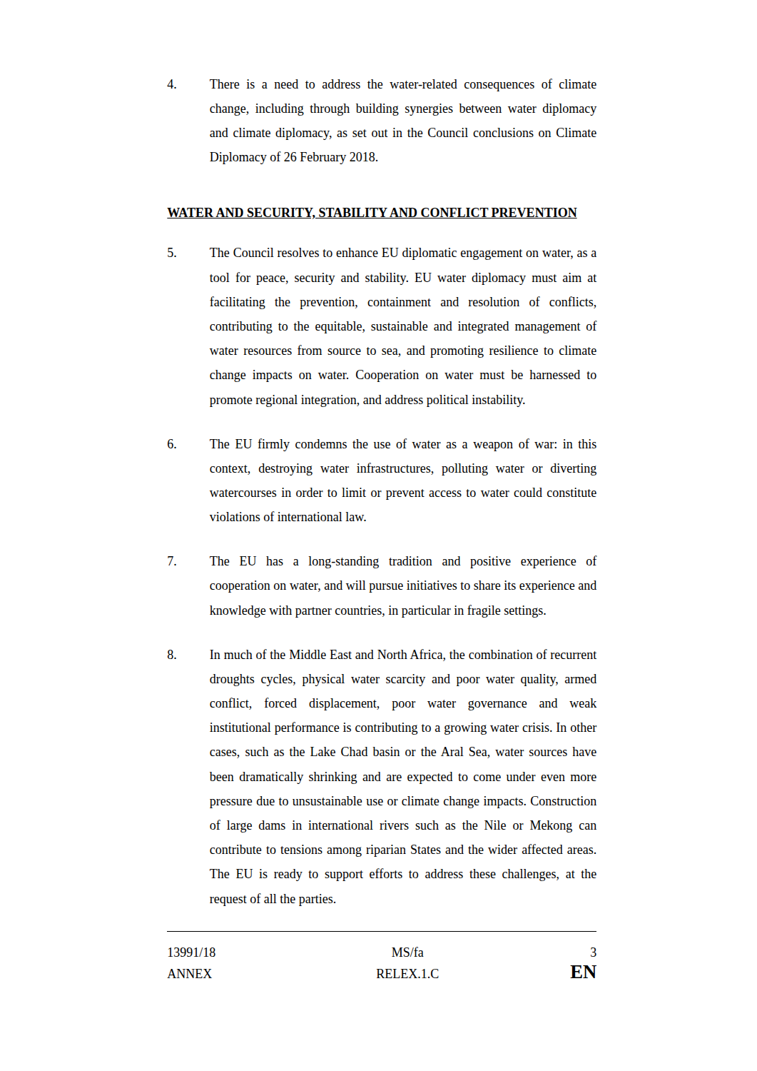There is a need to address the water-related consequences of climate change, including through building synergies between water diplomacy and climate diplomacy, as set out in the Council conclusions on Climate Diplomacy of 26 February 2018.
Water and security, stability and conflict prevention
The Council resolves to enhance EU diplomatic engagement on water, as a tool for peace, security and stability. EU water diplomacy must aim at facilitating the prevention, containment and resolution of conflicts, contributing to the equitable, sustainable and integrated management of water resources from source to sea, and promoting resilience to climate change impacts on water. Cooperation on water must be harnessed to promote regional integration, and address political instability.
The EU firmly condemns the use of water as a weapon of war: in this context, destroying water infrastructures, polluting water or diverting watercourses in order to limit or prevent access to water could constitute violations of international law.
The EU has a long-standing tradition and positive experience of cooperation on water, and will pursue initiatives to share its experience and knowledge with partner countries, in particular in fragile settings.
In much of the Middle East and North Africa, the combination of recurrent droughts cycles, physical water scarcity and poor water quality, armed conflict, forced displacement, poor water governance and weak institutional performance is contributing to a growing water crisis. In other cases, such as the Lake Chad basin or the Aral Sea, water sources have been dramatically shrinking and are expected to come under even more pressure due to unsustainable use or climate change impacts. Construction of large dams in international rivers such as the Nile or Mekong can contribute to tensions among riparian States and the wider affected areas. The EU is ready to support efforts to address these challenges, at the request of all the parties.
13991/18
MS/fa
3
ANNEX
RELEX.1.C
EN